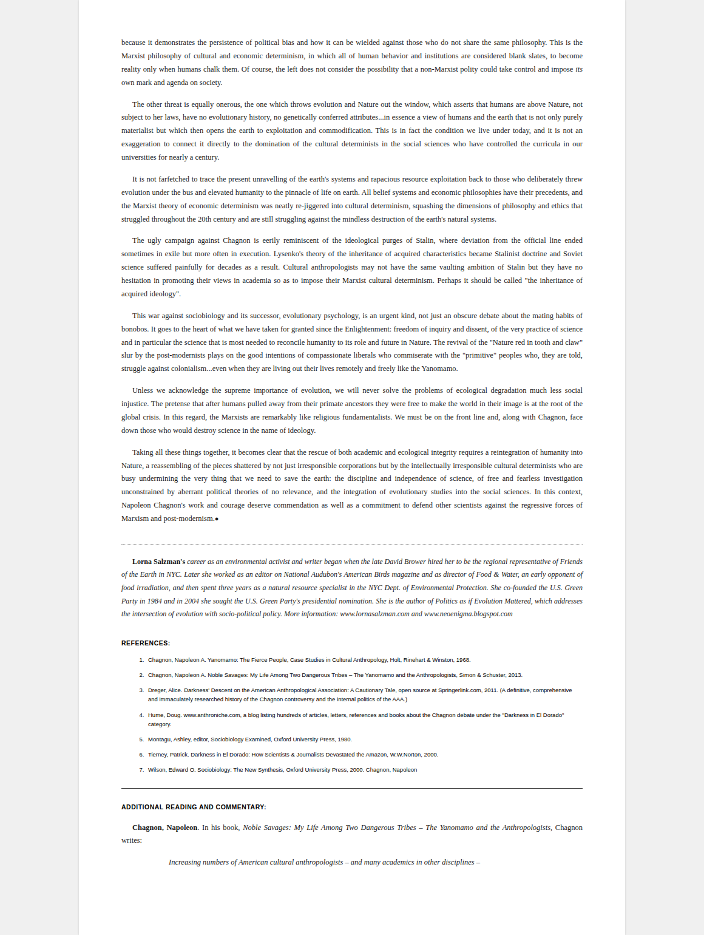because it demonstrates the persistence of political bias and how it can be wielded against those who do not share the same philosophy. This is the Marxist philosophy of cultural and economic determinism, in which all of human behavior and institutions are considered blank slates, to become reality only when humans chalk them. Of course, the left does not consider the possibility that a non-Marxist polity could take control and impose its own mark and agenda on society.
The other threat is equally onerous, the one which throws evolution and Nature out the window, which asserts that humans are above Nature, not subject to her laws, have no evolutionary history, no genetically conferred attributes...in essence a view of humans and the earth that is not only purely materialist but which then opens the earth to exploitation and commodification. This is in fact the condition we live under today, and it is not an exaggeration to connect it directly to the domination of the cultural determinists in the social sciences who have controlled the curricula in our universities for nearly a century.
It is not farfetched to trace the present unravelling of the earth's systems and rapacious resource exploitation back to those who deliberately threw evolution under the bus and elevated humanity to the pinnacle of life on earth. All belief systems and economic philosophies have their precedents, and the Marxist theory of economic determinism was neatly re-jiggered into cultural determinism, squashing the dimensions of philosophy and ethics that struggled throughout the 20th century and are still struggling against the mindless destruction of the earth's natural systems.
The ugly campaign against Chagnon is eerily reminiscent of the ideological purges of Stalin, where deviation from the official line ended sometimes in exile but more often in execution. Lysenko's theory of the inheritance of acquired characteristics became Stalinist doctrine and Soviet science suffered painfully for decades as a result. Cultural anthropologists may not have the same vaulting ambition of Stalin but they have no hesitation in promoting their views in academia so as to impose their Marxist cultural determinism. Perhaps it should be called "the inheritance of acquired ideology".
This war against sociobiology and its successor, evolutionary psychology, is an urgent kind, not just an obscure debate about the mating habits of bonobos. It goes to the heart of what we have taken for granted since the Enlightenment: freedom of inquiry and dissent, of the very practice of science and in particular the science that is most needed to reconcile humanity to its role and future in Nature. The revival of the "Nature red in tooth and claw" slur by the post-modernists plays on the good intentions of compassionate liberals who commiserate with the "primitive" peoples who, they are told, struggle against colonialism...even when they are living out their lives remotely and freely like the Yanomamo.
Unless we acknowledge the supreme importance of evolution, we will never solve the problems of ecological degradation much less social injustice. The pretense that after humans pulled away from their primate ancestors they were free to make the world in their image is at the root of the global crisis. In this regard, the Marxists are remarkably like religious fundamentalists. We must be on the front line and, along with Chagnon, face down those who would destroy science in the name of ideology.
Taking all these things together, it becomes clear that the rescue of both academic and ecological integrity requires a reintegration of humanity into Nature, a reassembling of the pieces shattered by not just irresponsible corporations but by the intellectually irresponsible cultural determinists who are busy undermining the very thing that we need to save the earth: the discipline and independence of science, of free and fearless investigation unconstrained by aberrant political theories of no relevance, and the integration of evolutionary studies into the social sciences. In this context, Napoleon Chagnon's work and courage deserve commendation as well as a commitment to defend other scientists against the regressive forces of Marxism and post-modernism.●
Lorna Salzman's career as an environmental activist and writer began when the late David Brower hired her to be the regional representative of Friends of the Earth in NYC. Later she worked as an editor on National Audubon's American Birds magazine and as director of Food & Water, an early opponent of food irradiation, and then spent three years as a natural resource specialist in the NYC Dept. of Environmental Protection. She co-founded the U.S. Green Party in 1984 and in 2004 she sought the U.S. Green Party's presidential nomination. She is the author of Politics as if Evolution Mattered, which addresses the intersection of evolution with socio-political policy. More information: www.lornasalzman.com and www.neoenigma.blogspot.com
REFERENCES:
Chagnon, Napoleon A. Yanomamo: The Fierce People, Case Studies in Cultural Anthropology, Holt, Rinehart & Winston, 1968.
Chagnon, Napoleon A. Noble Savages: My Life Among Two Dangerous Tribes – The Yanomamo and the Anthropologists, Simon & Schuster, 2013.
Dreger, Alice. Darkness' Descent on the American Anthropological Association: A Cautionary Tale, open source at Springerlink.com, 2011. (A definitive, comprehensive and immaculately researched history of the Chagnon controversy and the internal politics of the AAA.)
Hume, Doug. www.anthroniche.com, a blog listing hundreds of articles, letters, references and books about the Chagnon debate under the "Darkness in El Dorado" category.
Montagu, Ashley, editor, Sociobiology Examined, Oxford University Press, 1980.
Tierney, Patrick. Darkness in El Dorado: How Scientists & Journalists Devastated the Amazon, W.W.Norton, 2000.
Wilson, Edward O. Sociobiology: The New Synthesis, Oxford University Press, 2000. Chagnon, Napoleon
ADDITIONAL READING AND COMMENTARY:
Chagnon, Napoleon. In his book, Noble Savages: My Life Among Two Dangerous Tribes – The Yanomamo and the Anthropologists, Chagnon writes:
Increasing numbers of American cultural anthropologists – and many academics in other disciplines –